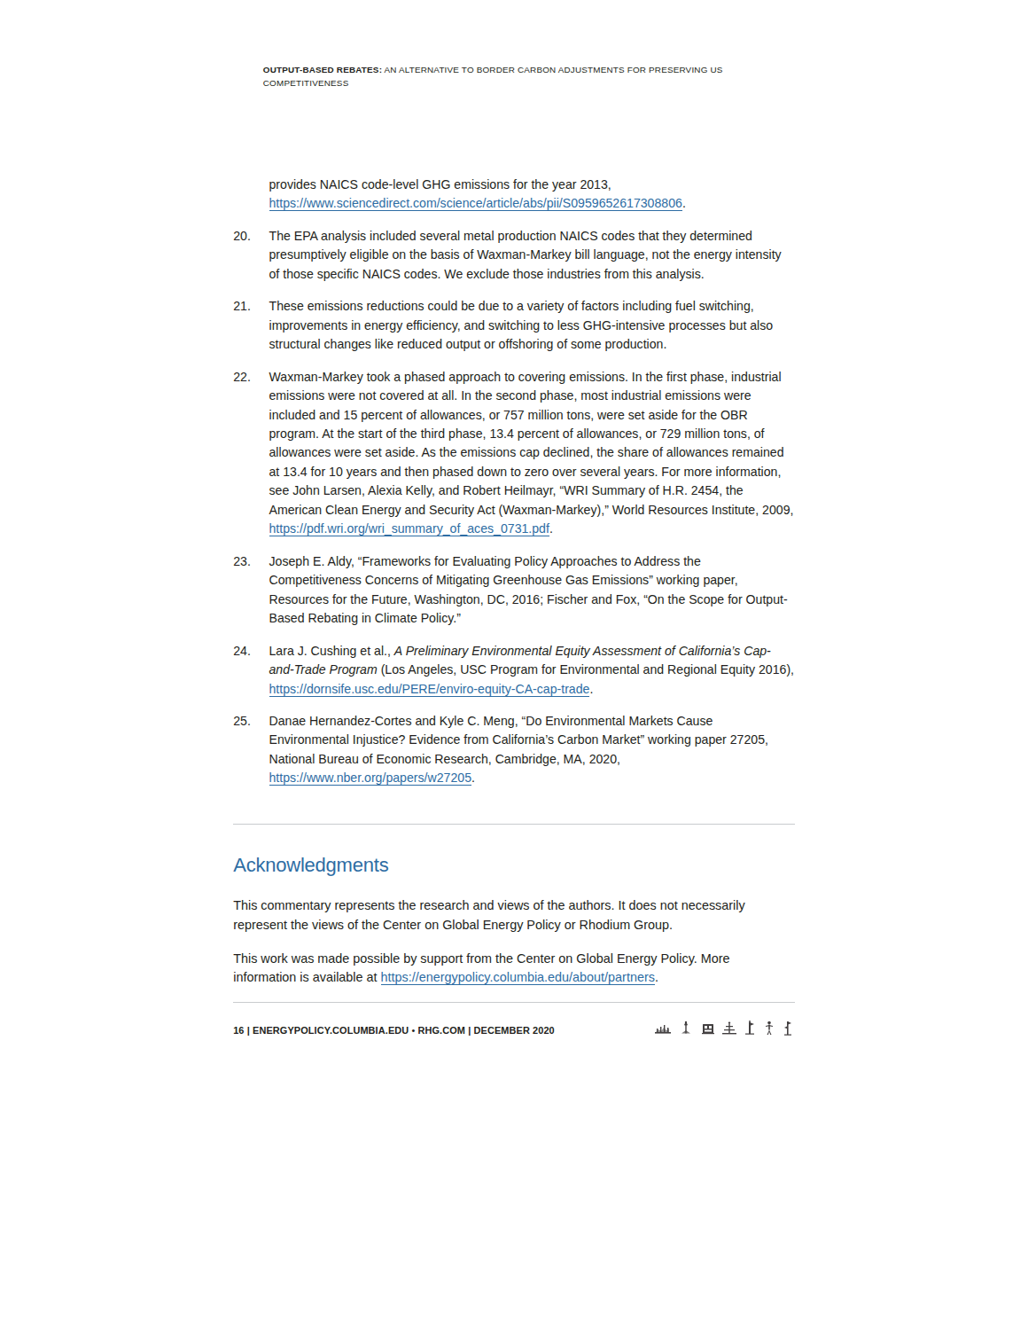OUTPUT-BASED REBATES: AN ALTERNATIVE TO BORDER CARBON ADJUSTMENTS FOR PRESERVING US COMPETITIVENESS
provides NAICS code-level GHG emissions for the year 2013, https://www.sciencedirect.com/science/article/abs/pii/S0959652617308806.
20. The EPA analysis included several metal production NAICS codes that they determined presumptively eligible on the basis of Waxman-Markey bill language, not the energy intensity of those specific NAICS codes. We exclude those industries from this analysis.
21. These emissions reductions could be due to a variety of factors including fuel switching, improvements in energy efficiency, and switching to less GHG-intensive processes but also structural changes like reduced output or offshoring of some production.
22. Waxman-Markey took a phased approach to covering emissions. In the first phase, industrial emissions were not covered at all. In the second phase, most industrial emissions were included and 15 percent of allowances, or 757 million tons, were set aside for the OBR program. At the start of the third phase, 13.4 percent of allowances, or 729 million tons, of allowances were set aside. As the emissions cap declined, the share of allowances remained at 13.4 for 10 years and then phased down to zero over several years. For more information, see John Larsen, Alexia Kelly, and Robert Heilmayr, “WRI Summary of H.R. 2454, the American Clean Energy and Security Act (Waxman-Markey),” World Resources Institute, 2009, https://pdf.wri.org/wri_summary_of_aces_0731.pdf.
23. Joseph E. Aldy, “Frameworks for Evaluating Policy Approaches to Address the Competitiveness Concerns of Mitigating Greenhouse Gas Emissions” working paper, Resources for the Future, Washington, DC, 2016; Fischer and Fox, “On the Scope for Output-Based Rebating in Climate Policy.”
24. Lara J. Cushing et al., A Preliminary Environmental Equity Assessment of California’s Cap-and-Trade Program (Los Angeles, USC Program for Environmental and Regional Equity 2016), https://dornsife.usc.edu/PERE/enviro-equity-CA-cap-trade.
25. Danae Hernandez-Cortes and Kyle C. Meng, “Do Environmental Markets Cause Environmental Injustice? Evidence from California’s Carbon Market” working paper 27205, National Bureau of Economic Research, Cambridge, MA, 2020, https://www.nber.org/papers/w27205.
Acknowledgments
This commentary represents the research and views of the authors. It does not necessarily represent the views of the Center on Global Energy Policy or Rhodium Group.
This work was made possible by support from the Center on Global Energy Policy. More information is available at https://energypolicy.columbia.edu/about/partners.
16 | ENERGYPOLICY.COLUMBIA.EDU • RHG.COM | DECEMBER 2020